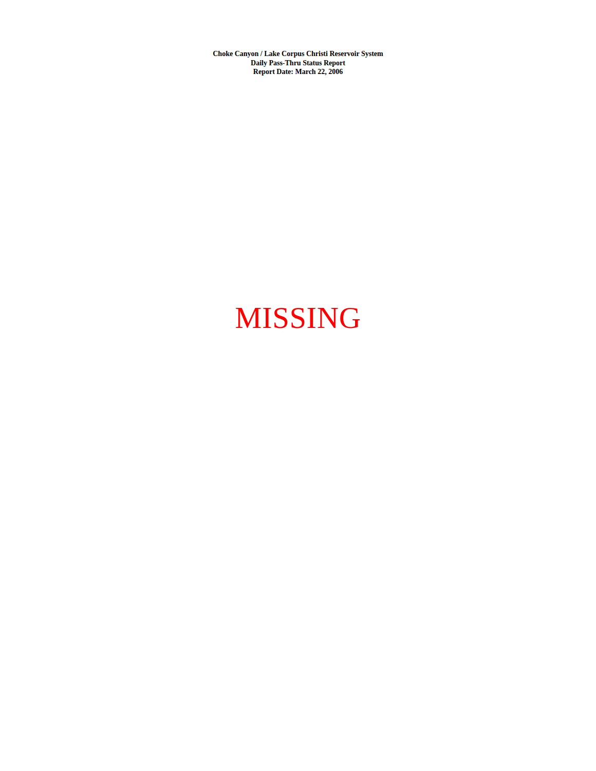Choke Canyon / Lake Corpus Christi Reservoir System
Daily Pass-Thru Status Report
Report Date: March 22, 2006
MISSING